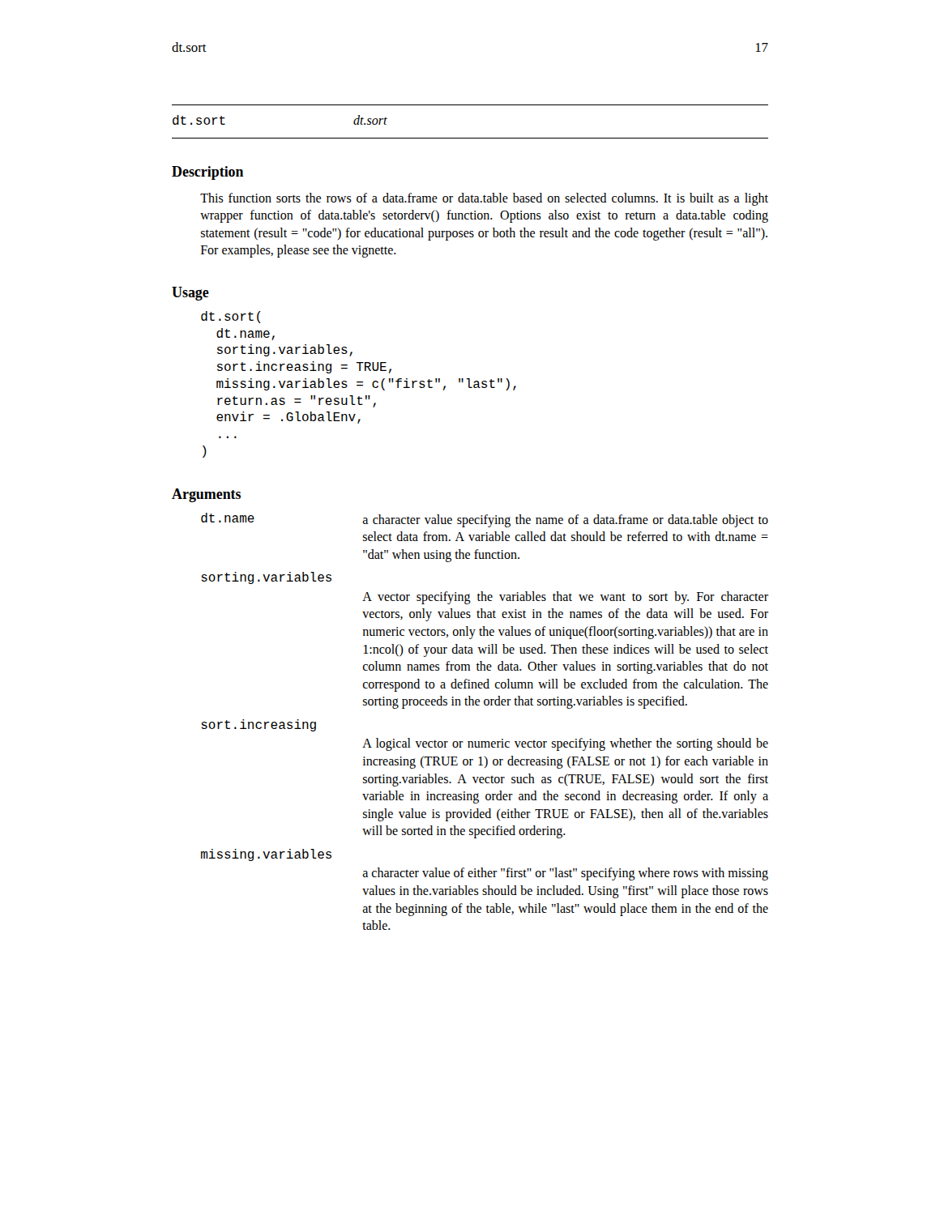dt.sort 17
dt.sort dt.sort
Description
This function sorts the rows of a data.frame or data.table based on selected columns. It is built as a light wrapper function of data.table's setorderv() function. Options also exist to return a data.table coding statement (result = "code") for educational purposes or both the result and the code together (result = "all"). For examples, please see the vignette.
Usage
dt.sort(
  dt.name,
  sorting.variables,
  sort.increasing = TRUE,
  missing.variables = c("first", "last"),
  return.as = "result",
  envir = .GlobalEnv,
  ...
)
Arguments
dt.name
a character value specifying the name of a data.frame or data.table object to select data from. A variable called dat should be referred to with dt.name = "dat" when using the function.
sorting.variables
A vector specifying the variables that we want to sort by. For character vectors, only values that exist in the names of the data will be used. For numeric vectors, only the values of unique(floor(sorting.variables)) that are in 1:ncol() of your data will be used. Then these indices will be used to select column names from the data. Other values in sorting.variables that do not correspond to a defined column will be excluded from the calculation. The sorting proceeds in the order that sorting.variables is specified.
sort.increasing
A logical vector or numeric vector specifying whether the sorting should be increasing (TRUE or 1) or decreasing (FALSE or not 1) for each variable in sorting.variables. A vector such as c(TRUE, FALSE) would sort the first variable in increasing order and the second in decreasing order. If only a single value is provided (either TRUE or FALSE), then all of the.variables will be sorted in the specified ordering.
missing.variables
a character value of either "first" or "last" specifying where rows with missing values in the.variables should be included. Using "first" will place those rows at the beginning of the table, while "last" would place them in the end of the table.